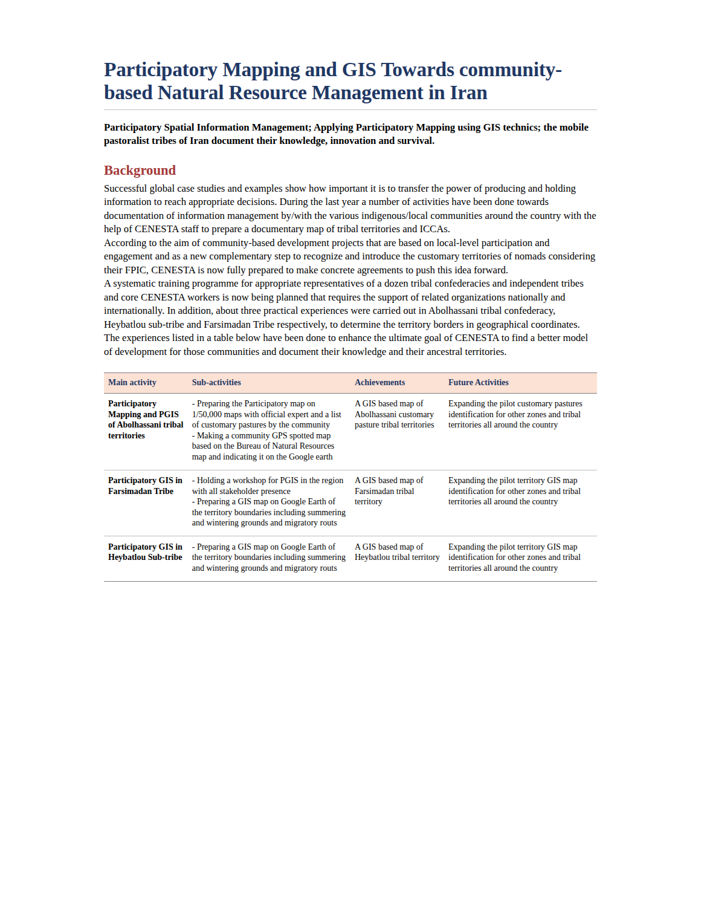Participatory Mapping and GIS Towards community-based Natural Resource Management in Iran
Participatory Spatial Information Management; Applying Participatory Mapping using GIS technics; the mobile pastoralist tribes of Iran document their knowledge, innovation and survival.
Background
Successful global case studies and examples show how important it is to transfer the power of producing and holding information to reach appropriate decisions. During the last year a number of activities have been done towards documentation of information management by/with the various indigenous/local communities around the country with the help of CENESTA staff to prepare a documentary map of tribal territories and ICCAs.
According to the aim of community-based development projects that are based on local-level participation and engagement and as a new complementary step to recognize and introduce the customary territories of nomads considering their FPIC, CENESTA is now fully prepared to make concrete agreements to push this idea forward.
A systematic training programme for appropriate representatives of a dozen tribal confederacies and independent tribes and core CENESTA workers is now being planned that requires the support of related organizations nationally and internationally. In addition, about three practical experiences were carried out in Abolhassani tribal confederacy, Heybatlou sub-tribe and Farsimadan Tribe respectively, to determine the territory borders in geographical coordinates.
The experiences listed in a table below have been done to enhance the ultimate goal of CENESTA to find a better model of development for those communities and document their knowledge and their ancestral territories.
| Main activity | Sub-activities | Achievements | Future Activities |
| --- | --- | --- | --- |
| Participatory Mapping and PGIS of Abolhassani tribal territories | - Preparing the Participatory map on 1/50,000 maps with official expert and a list of customary pastures by the community - Making a community GPS spotted map based on the Bureau of Natural Resources map and indicating it on the Google earth | A GIS based map of Abolhassani customary pasture tribal territories | Expanding the pilot customary pastures identification for other zones and tribal territories all around the country |
| Participatory GIS in Farsimadan Tribe | - Holding a workshop for PGIS in the region with all stakeholder presence - Preparing a GIS map on Google Earth of the territory boundaries including summering and wintering grounds and migratory routs | A GIS based map of Farsimadan tribal territory | Expanding the pilot territory GIS map identification for other zones and tribal territories all around the country |
| Participatory GIS in Heybatlou Sub-tribe | - Preparing a GIS map on Google Earth of the territory boundaries including summering and wintering grounds and migratory routs | A GIS based map of Heybatlou tribal territory | Expanding the pilot territory GIS map identification for other zones and tribal territories all around the country |